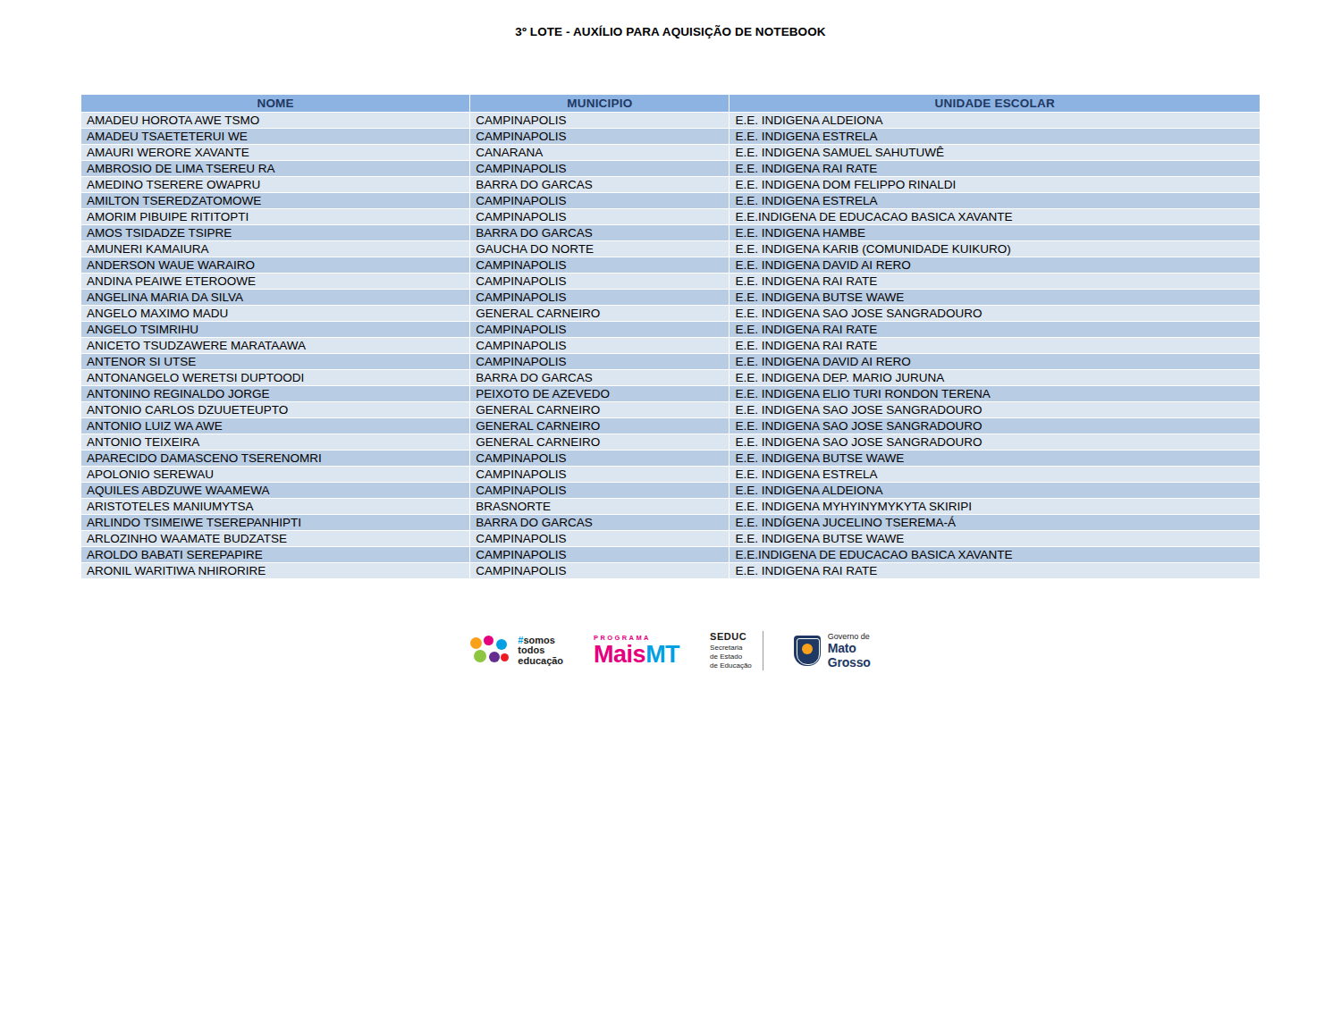3º LOTE - AUXÍLIO PARA AQUISIÇÃO DE NOTEBOOK
| NOME | MUNICIPIO | UNIDADE ESCOLAR |
| --- | --- | --- |
| AMADEU HOROTA AWE TSMO | CAMPINAPOLIS | E.E. INDIGENA ALDEIONA |
| AMADEU TSAETETERUI WE | CAMPINAPOLIS | E.E. INDIGENA ESTRELA |
| AMAURI WERORE XAVANTE | CANARANA | E.E. INDIGENA SAMUEL SAHUTUWÊ |
| AMBROSIO DE LIMA TSEREU RA | CAMPINAPOLIS | E.E. INDIGENA RAI RATE |
| AMEDINO TSERERE OWAPRU | BARRA DO GARCAS | E.E. INDIGENA DOM FELIPPO RINALDI |
| AMILTON TSEREDZATOMOWE | CAMPINAPOLIS | E.E. INDIGENA ESTRELA |
| AMORIM PIBUIPE RITITOPTI | CAMPINAPOLIS | E.E.INDIGENA DE EDUCACAO BASICA XAVANTE |
| AMOS TSIDADZE TSIPRE | BARRA DO GARCAS | E.E. INDIGENA HAMBE |
| AMUNERI KAMAIURA | GAUCHA DO NORTE | E.E. INDIGENA KARIB (COMUNIDADE KUIKURO) |
| ANDERSON WAUE WARAIRO | CAMPINAPOLIS | E.E. INDIGENA DAVID AI RERO |
| ANDINA PEAIWE ETEROOWE | CAMPINAPOLIS | E.E. INDIGENA RAI RATE |
| ANGELINA MARIA DA SILVA | CAMPINAPOLIS | E.E. INDIGENA BUTSE WAWE |
| ANGELO MAXIMO MADU | GENERAL CARNEIRO | E.E. INDIGENA SAO JOSE SANGRADOURO |
| ANGELO TSIMRIHU | CAMPINAPOLIS | E.E. INDIGENA RAI RATE |
| ANICETO TSUDZAWERE MARATAAWA | CAMPINAPOLIS | E.E. INDIGENA RAI RATE |
| ANTENOR SI UTSE | CAMPINAPOLIS | E.E. INDIGENA DAVID AI RERO |
| ANTONANGELO WERETSI DUPTOODI | BARRA DO GARCAS | E.E. INDIGENA DEP. MARIO JURUNA |
| ANTONINO REGINALDO JORGE | PEIXOTO DE AZEVEDO | E.E. INDIGENA ELIO TURI RONDON TERENA |
| ANTONIO CARLOS DZUUETEUPTO | GENERAL CARNEIRO | E.E. INDIGENA SAO JOSE SANGRADOURO |
| ANTONIO LUIZ WA AWE | GENERAL CARNEIRO | E.E. INDIGENA SAO JOSE SANGRADOURO |
| ANTONIO TEIXEIRA | GENERAL CARNEIRO | E.E. INDIGENA SAO JOSE SANGRADOURO |
| APARECIDO DAMASCENO TSERENOMRI | CAMPINAPOLIS | E.E. INDIGENA BUTSE WAWE |
| APOLONIO SEREWAU | CAMPINAPOLIS | E.E. INDIGENA ESTRELA |
| AQUILES ABDZUWE WAAMEWA | CAMPINAPOLIS | E.E. INDIGENA ALDEIONA |
| ARISTOTELES MANIUMYTSA | BRASNORTE | E.E. INDIGENA MYHYINYMYKYTA SKIRIPI |
| ARLINDO TSIMEIWE TSEREPANHIPTI | BARRA DO GARCAS | E.E. INDÍGENA JUCELINO TSEREMA-Á |
| ARLOZINHO WAAMATE BUDZATSE | CAMPINAPOLIS | E.E. INDIGENA BUTSE WAWE |
| AROLDO BABATI SEREPAPIRE | CAMPINAPOLIS | E.E.INDIGENA DE EDUCACAO BASICA XAVANTE |
| ARONIL WARITIWA NHIRORIRE | CAMPINAPOLIS | E.E. INDIGENA RAI RATE |
#somos
todos
educação
PROGRAMA
Mais MT
SEDUC
Secretaria
de Estado
de Educação
Governo de
Mato
Grosso